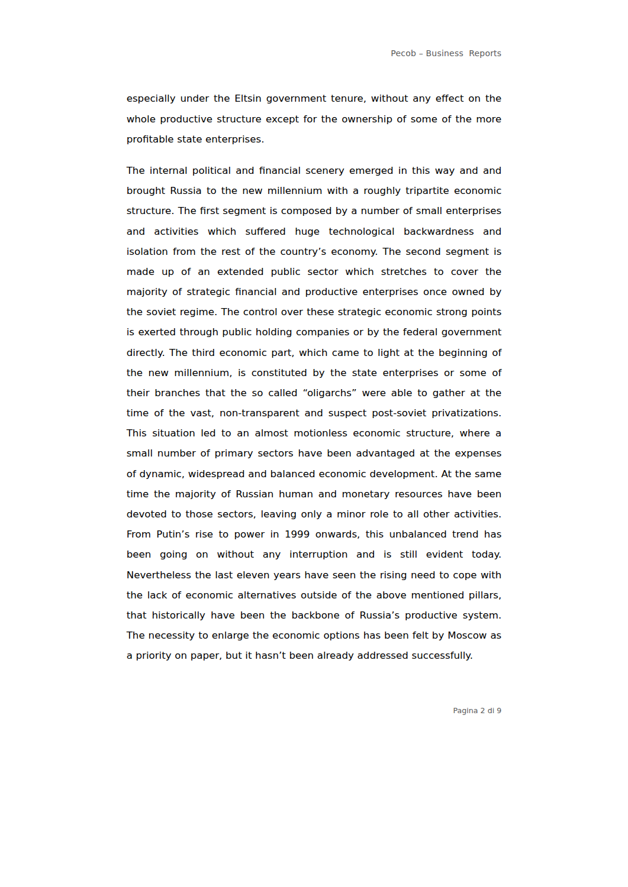Pecob – Business Reports
especially under the Eltsin government tenure, without any effect on the whole productive structure except for the ownership of some of the more profitable state enterprises.
The internal political and financial scenery emerged in this way and and brought Russia to the new millennium with a roughly tripartite economic structure. The first segment is composed by a number of small enterprises and activities which suffered huge technological backwardness and isolation from the rest of the country’s economy. The second segment is made up of an extended public sector which stretches to cover the majority of strategic financial and productive enterprises once owned by the soviet regime. The control over these strategic economic strong points is exerted through public holding companies or by the federal government directly. The third economic part, which came to light at the beginning of the new millennium, is constituted by the state enterprises or some of their branches that the so called “oligarchs” were able to gather at the time of the vast, non-transparent and suspect post-soviet privatizations. This situation led to an almost motionless economic structure, where a small number of primary sectors have been advantaged at the expenses of dynamic, widespread and balanced economic development. At the same time the majority of Russian human and monetary resources have been devoted to those sectors, leaving only a minor role to all other activities. From Putin’s rise to power in 1999 onwards, this unbalanced trend has been going on without any interruption and is still evident today. Nevertheless the last eleven years have seen the rising need to cope with the lack of economic alternatives outside of the above mentioned pillars, that historically have been the backbone of Russia’s productive system. The necessity to enlarge the economic options has been felt by Moscow as a priority on paper, but it hasn’t been already addressed successfully.
Pagina 2 di 9